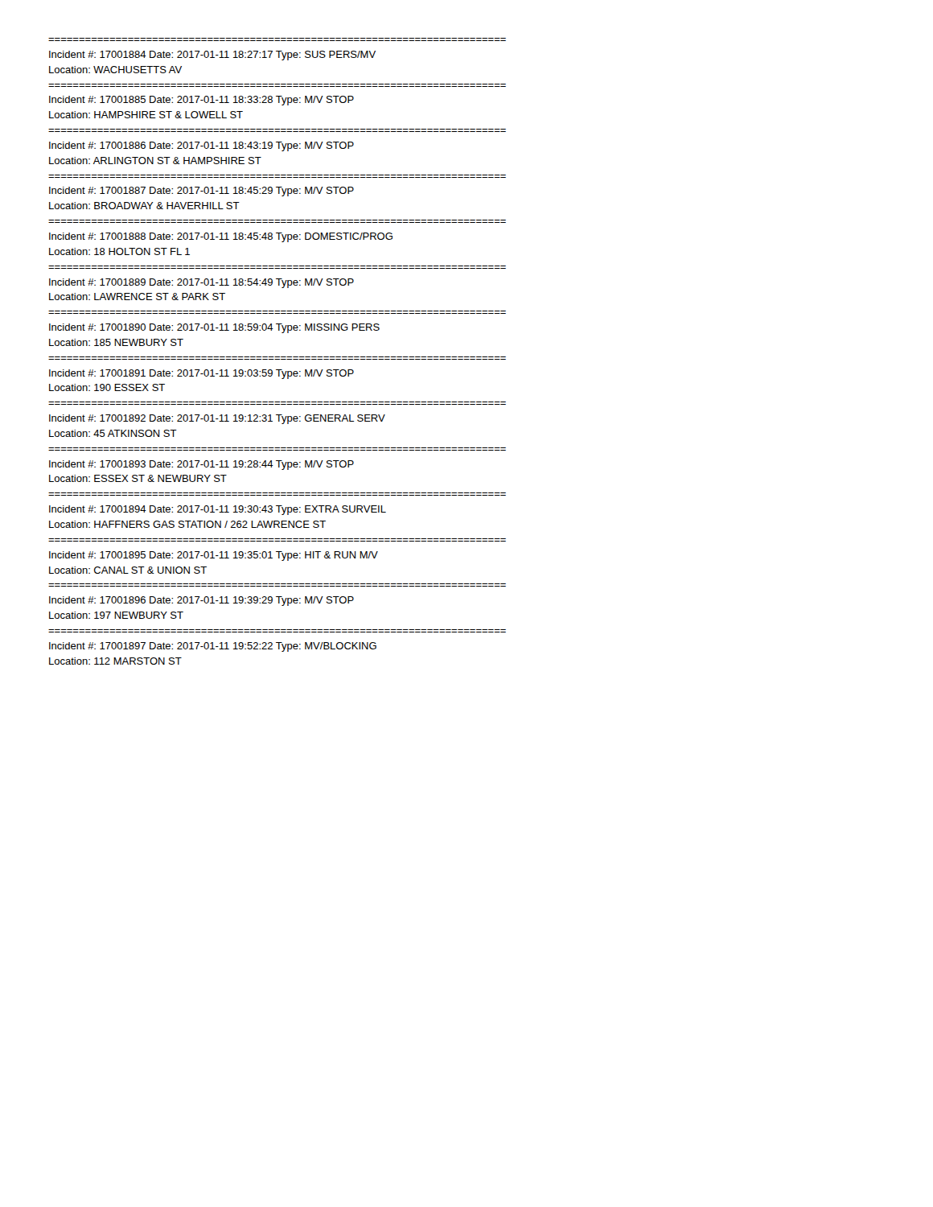===========================================================================
Incident #: 17001884 Date: 2017-01-11 18:27:17 Type: SUS PERS/MV
Location: WACHUSETTS AV
===========================================================================
Incident #: 17001885 Date: 2017-01-11 18:33:28 Type: M/V STOP
Location: HAMPSHIRE ST & LOWELL ST
===========================================================================
Incident #: 17001886 Date: 2017-01-11 18:43:19 Type: M/V STOP
Location: ARLINGTON ST & HAMPSHIRE ST
===========================================================================
Incident #: 17001887 Date: 2017-01-11 18:45:29 Type: M/V STOP
Location: BROADWAY & HAVERHILL ST
===========================================================================
Incident #: 17001888 Date: 2017-01-11 18:45:48 Type: DOMESTIC/PROG
Location: 18 HOLTON ST FL 1
===========================================================================
Incident #: 17001889 Date: 2017-01-11 18:54:49 Type: M/V STOP
Location: LAWRENCE ST & PARK ST
===========================================================================
Incident #: 17001890 Date: 2017-01-11 18:59:04 Type: MISSING PERS
Location: 185 NEWBURY ST
===========================================================================
Incident #: 17001891 Date: 2017-01-11 19:03:59 Type: M/V STOP
Location: 190 ESSEX ST
===========================================================================
Incident #: 17001892 Date: 2017-01-11 19:12:31 Type: GENERAL SERV
Location: 45 ATKINSON ST
===========================================================================
Incident #: 17001893 Date: 2017-01-11 19:28:44 Type: M/V STOP
Location: ESSEX ST & NEWBURY ST
===========================================================================
Incident #: 17001894 Date: 2017-01-11 19:30:43 Type: EXTRA SURVEIL
Location: HAFFNERS GAS STATION / 262 LAWRENCE ST
===========================================================================
Incident #: 17001895 Date: 2017-01-11 19:35:01 Type: HIT & RUN M/V
Location: CANAL ST & UNION ST
===========================================================================
Incident #: 17001896 Date: 2017-01-11 19:39:29 Type: M/V STOP
Location: 197 NEWBURY ST
===========================================================================
Incident #: 17001897 Date: 2017-01-11 19:52:22 Type: MV/BLOCKING
Location: 112 MARSTON ST